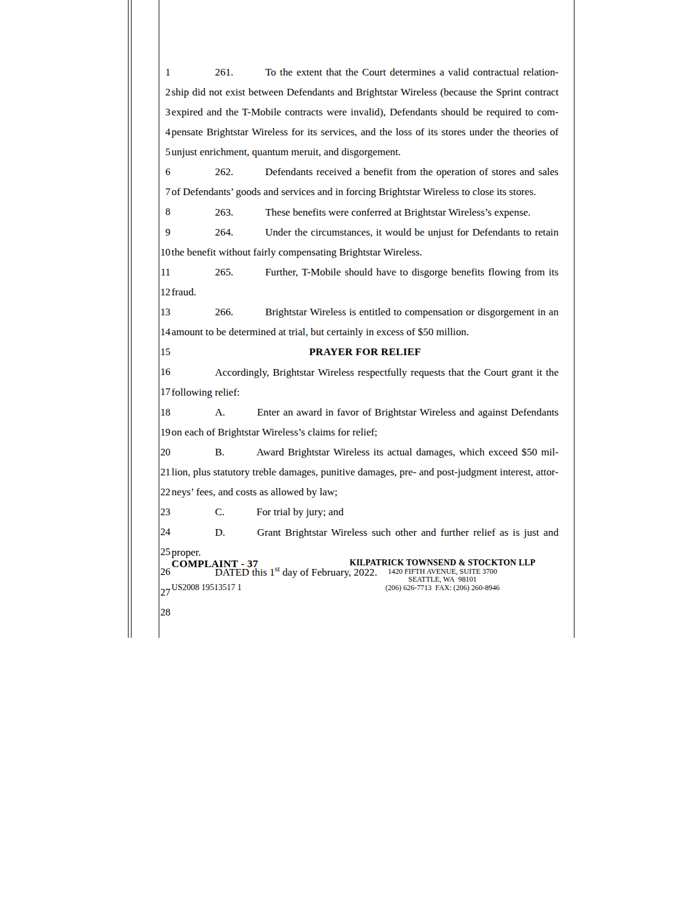1
2
3
4
5
6
7
8
9
10
11
12
13
14
15
16
17
18
19
20
21
22
23
24
25
26
27
28
261. To the extent that the Court determines a valid contractual relationship did not exist between Defendants and Brightstar Wireless (because the Sprint contract expired and the T-Mobile contracts were invalid), Defendants should be required to compensate Brightstar Wireless for its services, and the loss of its stores under the theories of unjust enrichment, quantum meruit, and disgorgement.
262. Defendants received a benefit from the operation of stores and sales of Defendants’ goods and services and in forcing Brightstar Wireless to close its stores.
263. These benefits were conferred at Brightstar Wireless’s expense.
264. Under the circumstances, it would be unjust for Defendants to retain the benefit without fairly compensating Brightstar Wireless.
265. Further, T-Mobile should have to disgorge benefits flowing from its fraud.
266. Brightstar Wireless is entitled to compensation or disgorgement in an amount to be determined at trial, but certainly in excess of $50 million.
PRAYER FOR RELIEF
Accordingly, Brightstar Wireless respectfully requests that the Court grant it the following relief:
A. Enter an award in favor of Brightstar Wireless and against Defendants on each of Brightstar Wireless’s claims for relief;
B. Award Brightstar Wireless its actual damages, which exceed $50 million, plus statutory treble damages, punitive damages, pre- and post-judgment interest, attorneys’ fees, and costs as allowed by law;
C. For trial by jury; and
D. Grant Brightstar Wireless such other and further relief as is just and proper.
DATED this 1st day of February, 2022.
COMPLAINT - 37 US2008 19513517 1
KILPATRICK TOWNSEND & STOCKTON LLP
1420 FIFTH AVENUE, SUITE 3700
SEATTLE, WA 98101
(206) 626-7713 FAX: (206) 260-8946